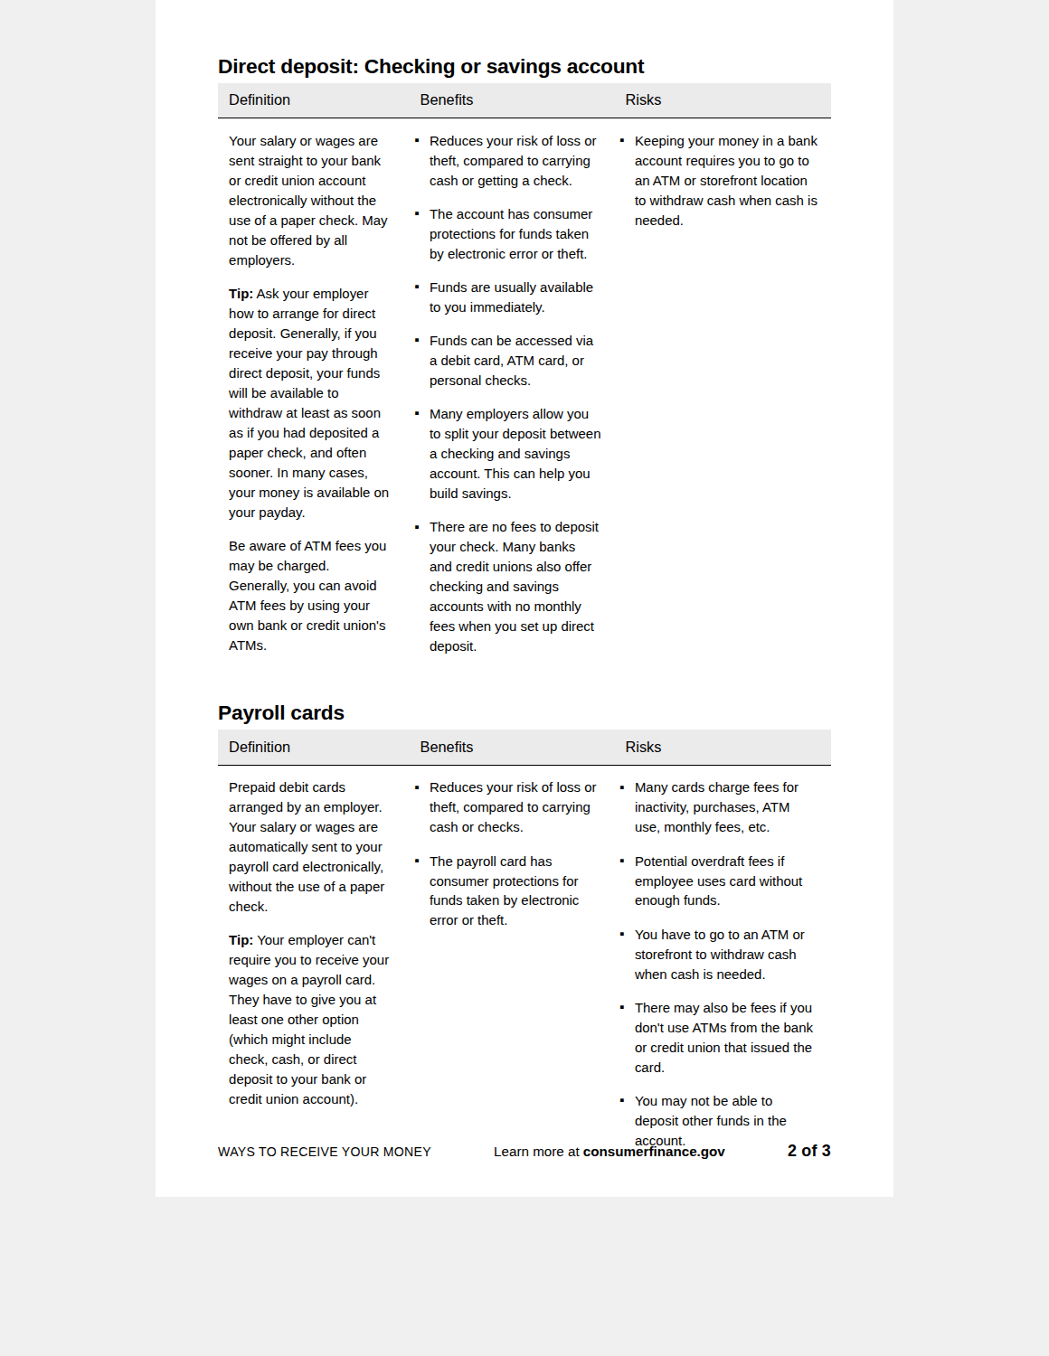Direct deposit: Checking or savings account
| Definition | Benefits | Risks |
| --- | --- | --- |
| Your salary or wages are sent straight to your bank or credit union account electronically without the use of a paper check. May not be offered by all employers. Tip: Ask your employer how to arrange for direct deposit. Generally, if you receive your pay through direct deposit, your funds will be available to withdraw at least as soon as if you had deposited a paper check, and often sooner. In many cases, your money is available on your payday. Be aware of ATM fees you may be charged. Generally, you can avoid ATM fees by using your own bank or credit union's ATMs. | Reduces your risk of loss or theft, compared to carrying cash or getting a check. The account has consumer protections for funds taken by electronic error or theft. Funds are usually available to you immediately. Funds can be accessed via a debit card, ATM card, or personal checks. Many employers allow you to split your deposit between a checking and savings account. This can help you build savings. There are no fees to deposit your check. Many banks and credit unions also offer checking and savings accounts with no monthly fees when you set up direct deposit. | Keeping your money in a bank account requires you to go to an ATM or storefront location to withdraw cash when cash is needed. |
Payroll cards
| Definition | Benefits | Risks |
| --- | --- | --- |
| Prepaid debit cards arranged by an employer. Your salary or wages are automatically sent to your payroll card electronically, without the use of a paper check. Tip: Your employer can't require you to receive your wages on a payroll card. They have to give you at least one other option (which might include check, cash, or direct deposit to your bank or credit union account). | Reduces your risk of loss or theft, compared to carrying cash or checks. The payroll card has consumer protections for funds taken by electronic error or theft. | Many cards charge fees for inactivity, purchases, ATM use, monthly fees, etc. Potential overdraft fees if employee uses card without enough funds. You have to go to an ATM or storefront to withdraw cash when cash is needed. There may also be fees if you don't use ATMs from the bank or credit union that issued the card. You may not be able to deposit other funds in the account. |
WAYS TO RECEIVE YOUR MONEY
Learn more at consumerfinance.gov
2 of 3